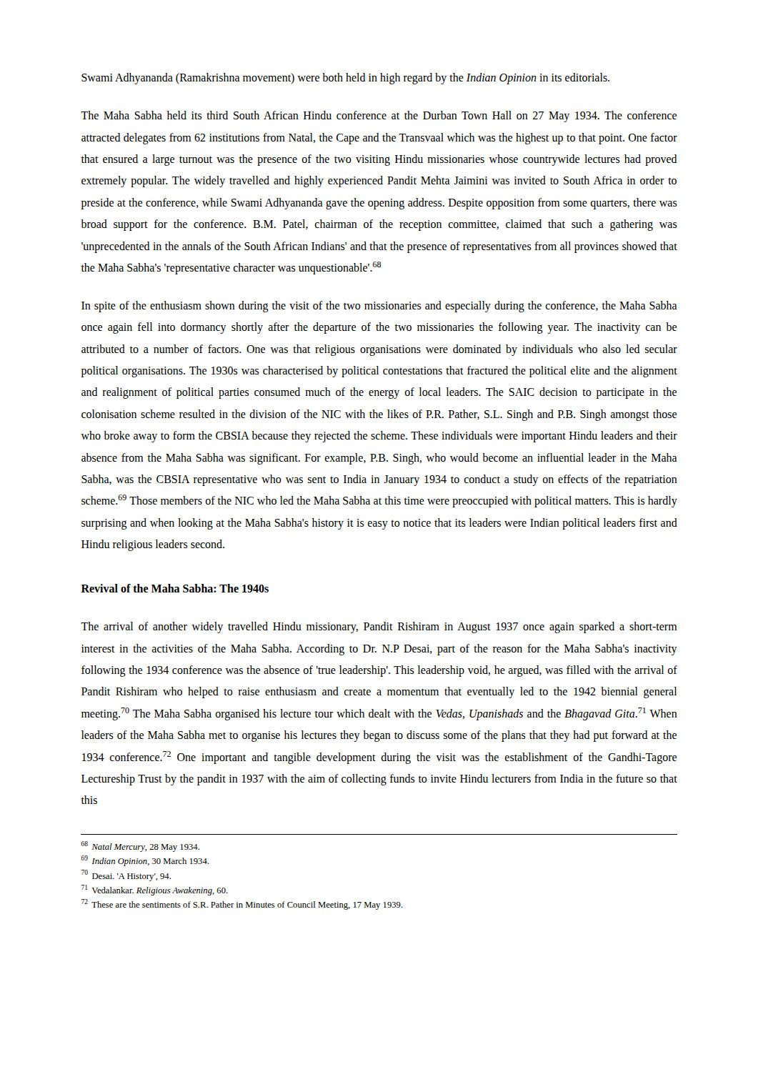Swami Adhyananda (Ramakrishna movement) were both held in high regard by the Indian Opinion in its editorials.
The Maha Sabha held its third South African Hindu conference at the Durban Town Hall on 27 May 1934. The conference attracted delegates from 62 institutions from Natal, the Cape and the Transvaal which was the highest up to that point. One factor that ensured a large turnout was the presence of the two visiting Hindu missionaries whose countrywide lectures had proved extremely popular. The widely travelled and highly experienced Pandit Mehta Jaimini was invited to South Africa in order to preside at the conference, while Swami Adhyananda gave the opening address. Despite opposition from some quarters, there was broad support for the conference. B.M. Patel, chairman of the reception committee, claimed that such a gathering was 'unprecedented in the annals of the South African Indians' and that the presence of representatives from all provinces showed that the Maha Sabha's 'representative character was unquestionable'.68
In spite of the enthusiasm shown during the visit of the two missionaries and especially during the conference, the Maha Sabha once again fell into dormancy shortly after the departure of the two missionaries the following year. The inactivity can be attributed to a number of factors. One was that religious organisations were dominated by individuals who also led secular political organisations. The 1930s was characterised by political contestations that fractured the political elite and the alignment and realignment of political parties consumed much of the energy of local leaders. The SAIC decision to participate in the colonisation scheme resulted in the division of the NIC with the likes of P.R. Pather, S.L. Singh and P.B. Singh amongst those who broke away to form the CBSIA because they rejected the scheme. These individuals were important Hindu leaders and their absence from the Maha Sabha was significant. For example, P.B. Singh, who would become an influential leader in the Maha Sabha, was the CBSIA representative who was sent to India in January 1934 to conduct a study on effects of the repatriation scheme.69 Those members of the NIC who led the Maha Sabha at this time were preoccupied with political matters. This is hardly surprising and when looking at the Maha Sabha's history it is easy to notice that its leaders were Indian political leaders first and Hindu religious leaders second.
Revival of the Maha Sabha: The 1940s
The arrival of another widely travelled Hindu missionary, Pandit Rishiram in August 1937 once again sparked a short-term interest in the activities of the Maha Sabha. According to Dr. N.P Desai, part of the reason for the Maha Sabha's inactivity following the 1934 conference was the absence of 'true leadership'. This leadership void, he argued, was filled with the arrival of Pandit Rishiram who helped to raise enthusiasm and create a momentum that eventually led to the 1942 biennial general meeting.70 The Maha Sabha organised his lecture tour which dealt with the Vedas, Upanishads and the Bhagavad Gita.71 When leaders of the Maha Sabha met to organise his lectures they began to discuss some of the plans that they had put forward at the 1934 conference.72 One important and tangible development during the visit was the establishment of the Gandhi-Tagore Lectureship Trust by the pandit in 1937 with the aim of collecting funds to invite Hindu lecturers from India in the future so that this
68 Natal Mercury, 28 May 1934.
69 Indian Opinion, 30 March 1934.
70 Desai. 'A History', 94.
71 Vedalankar. Religious Awakening, 60.
72 These are the sentiments of S.R. Pather in Minutes of Council Meeting, 17 May 1939.